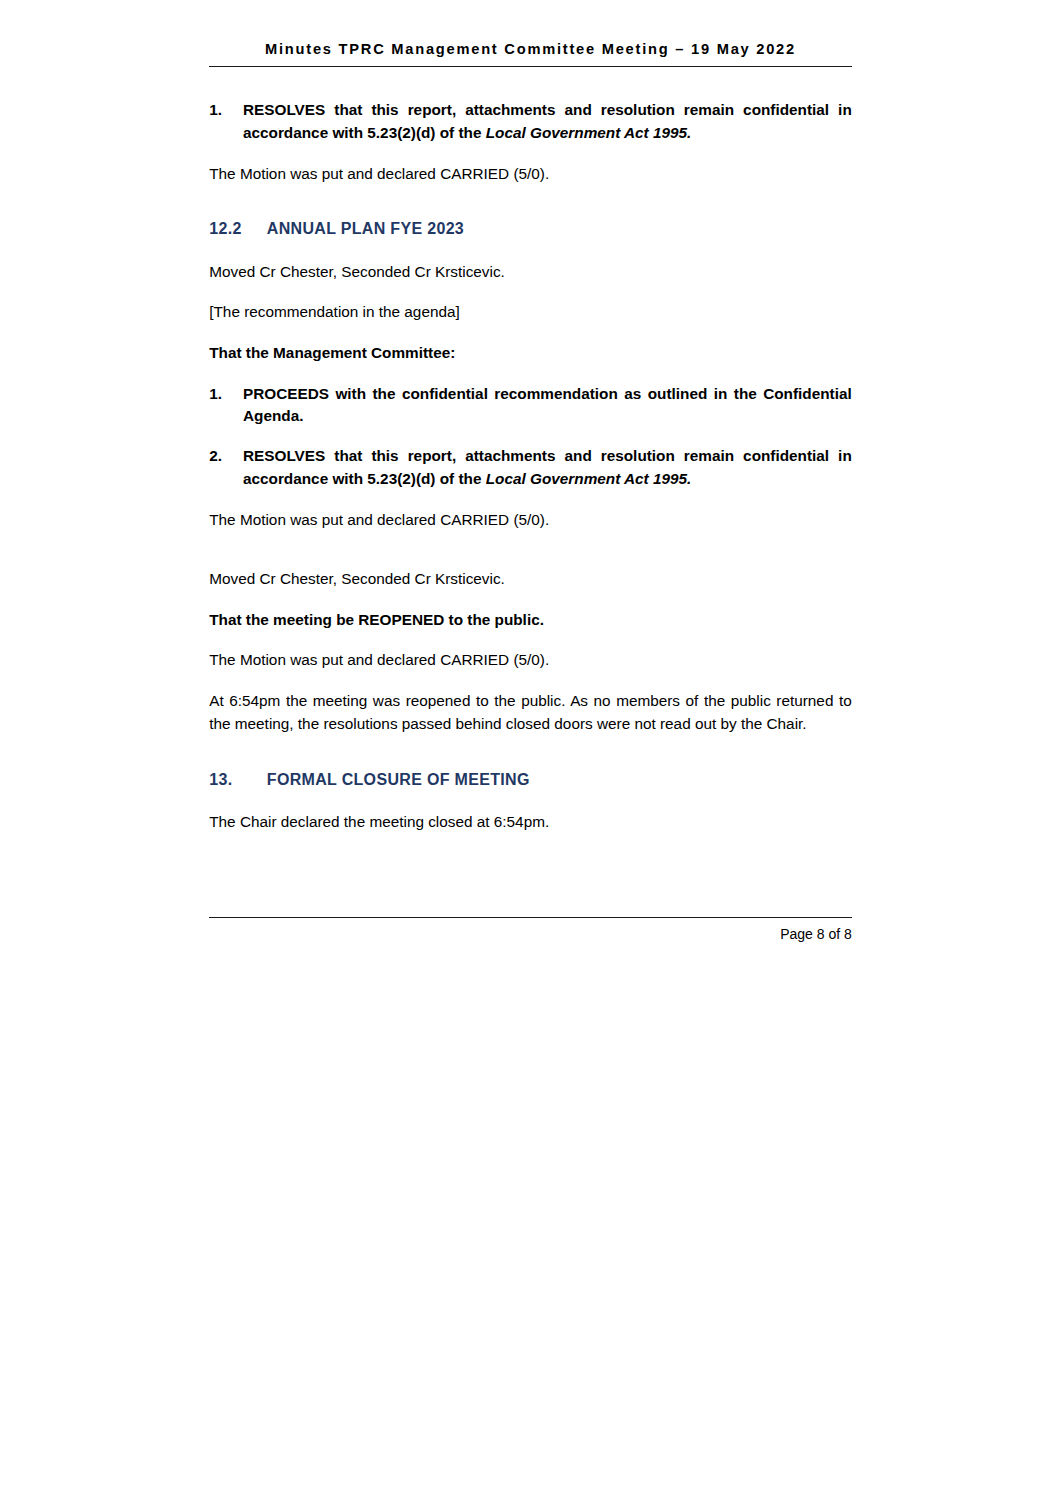Minutes TPRC Management Committee Meeting – 19 May 2022
RESOLVES that this report, attachments and resolution remain confidential in accordance with 5.23(2)(d) of the Local Government Act 1995.
The Motion was put and declared CARRIED (5/0).
12.2 ANNUAL PLAN FYE 2023
Moved Cr Chester, Seconded Cr Krsticevic.
[The recommendation in the agenda]
That the Management Committee:
PROCEEDS with the confidential recommendation as outlined in the Confidential Agenda.
RESOLVES that this report, attachments and resolution remain confidential in accordance with 5.23(2)(d) of the Local Government Act 1995.
The Motion was put and declared CARRIED (5/0).
Moved Cr Chester, Seconded Cr Krsticevic.
That the meeting be REOPENED to the public.
The Motion was put and declared CARRIED (5/0).
At 6:54pm the meeting was reopened to the public. As no members of the public returned to the meeting, the resolutions passed behind closed doors were not read out by the Chair.
13. FORMAL CLOSURE OF MEETING
The Chair declared the meeting closed at 6:54pm.
Page 8 of 8